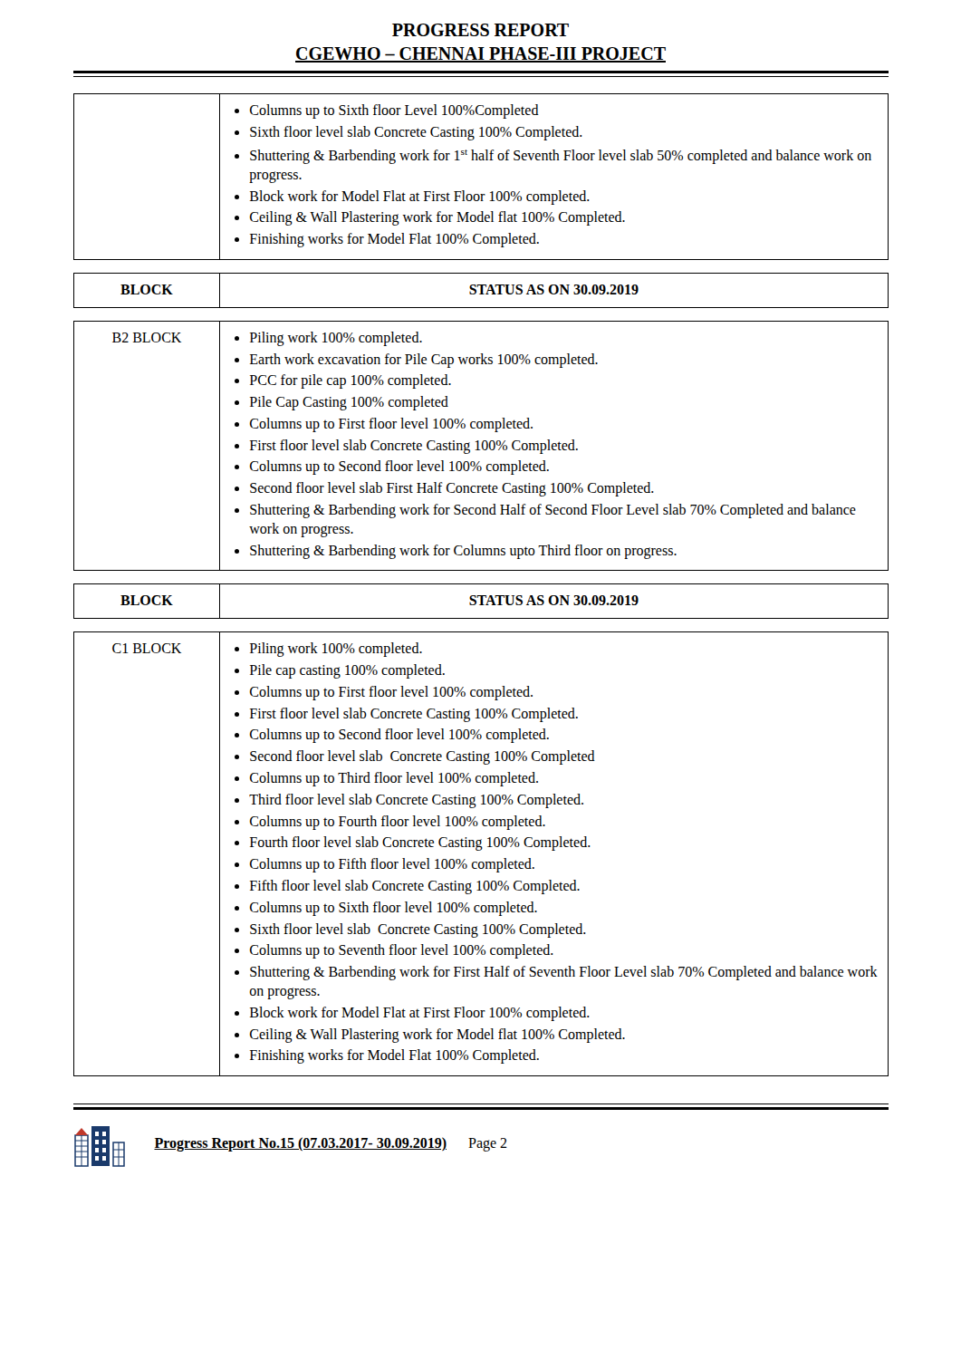PROGRESS REPORT
CGEWHO – CHENNAI PHASE-III PROJECT
| | Columns up to Sixth floor Level 100%Completed Sixth floor level slab Concrete Casting 100% Completed. Shuttering & Barbending work for 1 st half of Seventh Floor level slab 50% completed and balance work on progress. Block work for Model Flat at First Floor 100% completed. Ceiling & Wall Plastering work for Model flat 100% Completed. Finishing works for Model Flat 100% Completed. |
| BLOCK | STATUS AS ON 30.09.2019 |
| B2 BLOCK | Piling work 100% completed. Earth work excavation for Pile Cap works 100% completed. PCC for pile cap 100% completed. Pile Cap Casting 100% completed Columns up to First floor level 100% completed. First floor level slab Concrete Casting 100% Completed. Columns up to Second floor level 100% completed. Second floor level slab First Half Concrete Casting 100% Completed. Shuttering & Barbending work for Second Half of Second Floor Level slab 70% Completed and balance work on progress. Shuttering & Barbending work for Columns upto Third floor on progress. |
| BLOCK | STATUS AS ON 30.09.2019 |
| C1 BLOCK | Piling work 100% completed. Pile cap casting 100% completed. Columns up to First floor level 100% completed. First floor level slab Concrete Casting 100% Completed. Columns up to Second floor level 100% completed. Second floor level slab Concrete Casting 100% Completed Columns up to Third floor level 100% completed. Third floor level slab Concrete Casting 100% Completed. Columns up to Fourth floor level 100% completed. Fourth floor level slab Concrete Casting 100% Completed. Columns up to Fifth floor level 100% completed. Fifth floor level slab Concrete Casting 100% Completed. Columns up to Sixth floor level 100% completed. Sixth floor level slab Concrete Casting 100% Completed. Columns up to Seventh floor level 100% completed. Shuttering & Barbending work for First Half of Seventh Floor Level slab 70% Completed and balance work on progress. Block work for Model Flat at First Floor 100% completed. Ceiling & Wall Plastering work for Model flat 100% Completed. Finishing works for Model Flat 100% Completed. |
Progress Report No.15 (07.03.2017- 30.09.2019) Page 2